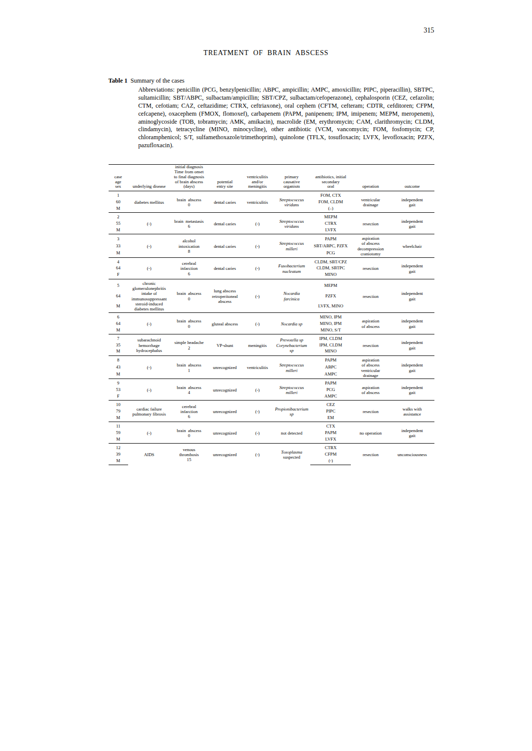315
TREATMENT OF BRAIN ABSCESS
Table 1 Summary of the cases Abbreviations: penicillin (PCG, benzylpenicillin; ABPC, ampicillin; AMPC, amoxicillin; PIPC, piperacillin), SBTPC, sultamicillin; SBT/ABPC, sulbactam/ampicillin; SBT/CPZ, sulbactam/cefoperazone), cephalosporin (CEZ, cefazolin; CTM, cefotiam; CAZ, ceftazidime; CTRX, ceftriaxone), oral cephem (CFTM, cefteram; CDTR, cefditoren; CFPM, cefcapene), oxacephem (FMOX, flomoxef), carbapenem (PAPM, panipenem; IPM, imipenem; MEPM, meropenem), aminoglycoside (TOB, tobramycin; AMK, amikacin), macrolide (EM, erythromycin; CAM, clarithromycin; CLDM, clindamycin), tetracycline (MINO, minocycline), other antibiotic (VCM, vancomycin; FOM, fosfomycin; CP, chloramphenicol; S/T, sulfamethoxazole/trimethoprim), quinolone (TFLX, tosufloxacin; LVFX, levofloxacin; PZFX, pazufloxacin).
| case age sex | underlying disease | initial diagnosis Time from onset to final diagnosis of brain abscess (days) | potential entry site | ventriculitis and/or meningitis | primary causative organism | antibiotics, initial secondary oral | operation | outcome |
| --- | --- | --- | --- | --- | --- | --- | --- | --- |
| 1 | diabetes mellitus | brain abscess 0 | dental caries | ventriculitis | Streptococcus viridans | FOM, CTX | ventricular drainage | independent gait |
| 60 | FOM, CLDM |
| M | (–) |
| 2 | (-) | brain metastasis 6 | dental caries | (-) | Streptococcus viridans | MEPM | resection | independent gait |
| 55 | CTRX |
| M | LVFX |
| 3 | (-) | alcohol intoxication 8 | dental caries | (-) | Streptococcus milleri | PAPM | aspiration of abscess decompression craniotomy | wheelchair |
| 33 | SBT/ABPC, PZFX |
| M | PCG |
| 4 | (-) | cerebral infarction 6 | dental caries | (-) | Fusobacterium nucleatum | CLDM, SBT/CPZ | resection | independent gait |
| 64 | CLDM, SBTPC |
| F | MINO |
| 5 | chronic glomerulonephritis intake of immunosuppressant steroid-induced diabetes mellitus | brain abscess 0 | lung abscess retroperitoneal abscess | (-) | Nocardia farcinica | MEPM | resection | independent gait |
| 64 | PZFX |
| M | LVFX, MINO |
| 6 | (-) | brain abscess 0 | gluteal abscess | (-) | Nocardia sp | MINO, IPM | aspiration of abscess | independent gait |
| 64 | MINO, IPM |
| M | MINO, S/T |
| 7 | subarachnoid hemorrhage hydrocephalus | simple headache 2 | VP-shunt | meningitis | Prevotella sp Corynebacterium sp | IPM, CLDM | resection | independent gait |
| 35 | IPM, CLDM |
| M | MINO |
| 8 | (-) | brain abscess 1 | unrecognized | ventriculitis | Streptococcus milleri | PAPM | aspiration of abscess ventricular drainage | independent gait |
| 43 | ABPC |
| M | AMPC |
| 9 | (-) | brain abscess 4 | unrecognized | (-) | Streptococcus milleri | PAPM | aspiration of abscess | independent gait |
| 53 | PCG |
| F | AMPC |
| 10 | cardiac failure pulmonary fibrosis | cerebral infarction 6 | unrecognized | (-) | Propionibacterium sp | CEZ | resection | walks with assistance |
| 79 | PIPC |
| M | EM |
| 11 | (-) | brain abscess 0 | unrecognized | (-) | not detected | CTX | no operation | independent gait |
| 59 | PAPM |
| M | LVFX |
| 12 | AIDS | venous thrombosis 15 | unrecognized | (-) | Toxoplasma suspected | CTRX | resection | unconsciousness |
| 39 | CFPM |
| M | (-) |